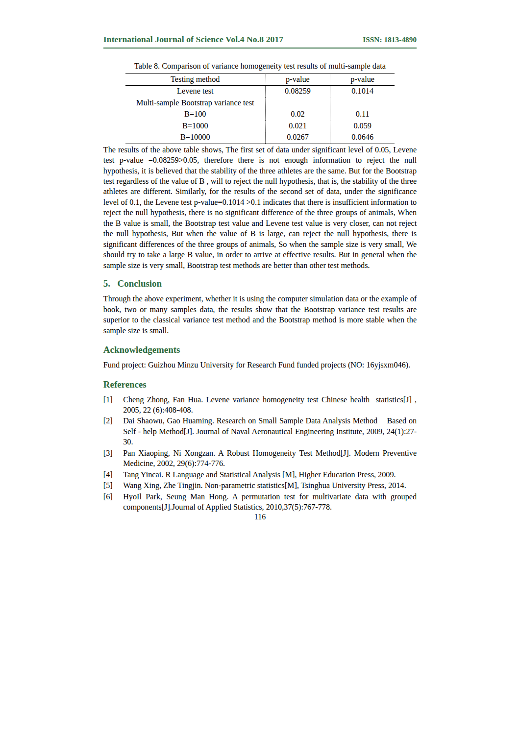International Journal of Science Vol.4 No.8 2017
ISSN: 1813-4890
Table 8. Comparison of variance homogeneity test results of multi-sample data
| Testing method | p-value | p-value |
| --- | --- | --- |
| Levene test | 0.08259 | 0.1014 |
| Multi-sample Bootstrap variance test | | |
| B=100 | 0.02 | 0.11 |
| B=1000 | 0.021 | 0.059 |
| B=10000 | 0.0267 | 0.0646 |
The results of the above table shows, The first set of data under significant level of 0.05, Levene test p-value =0.08259>0.05, therefore there is not enough information to reject the null hypothesis, it is believed that the stability of the three athletes are the same. But for the Bootstrap test regardless of the value of B , will to reject the null hypothesis, that is, the stability of the three athletes are different. Similarly, for the results of the second set of data, under the significance level of 0.1, the Levene test p-value=0.1014 >0.1 indicates that there is insufficient information to reject the null hypothesis, there is no significant difference of the three groups of animals, When the B value is small, the Bootstrap test value and Levene test value is very closer, can not reject the null hypothesis, But when the value of B is large, can reject the null hypothesis, there is significant differences of the three groups of animals, So when the sample size is very small, We should try to take a large B value, in order to arrive at effective results. But in general when the sample size is very small, Bootstrap test methods are better than other test methods.
5. Conclusion
Through the above experiment, whether it is using the computer simulation data or the example of book, two or many samples data, the results show that the Bootstrap variance test results are superior to the classical variance test method and the Bootstrap method is more stable when the sample size is small.
Acknowledgements
Fund project: Guizhou Minzu University for Research Fund funded projects (NO: 16yjsxm046).
References
[1] Cheng Zhong, Fan Hua. Levene variance homogeneity test Chinese health statistics[J] , 2005, 22 (6):408-408.
[2] Dai Shaowu, Gao Huaming. Research on Small Sample Data Analysis Method Based on Self - help Method[J]. Journal of Naval Aeronautical Engineering Institute, 2009, 24(1):27-30.
[3] Pan Xiaoping, Ni Xongzan. A Robust Homogeneity Test Method[J]. Modern Preventive Medicine, 2002, 29(6):774-776.
[4] Tang Yincai. R Language and Statistical Analysis [M], Higher Education Press, 2009.
[5] Wang Xing, Zhe Tingjin. Non-parametric statistics[M], Tsinghua University Press, 2014.
[6] HyoIl Park, Seung Man Hong. A permutation test for multivariate data with grouped components[J].Journal of Applied Statistics, 2010,37(5):767-778.
116